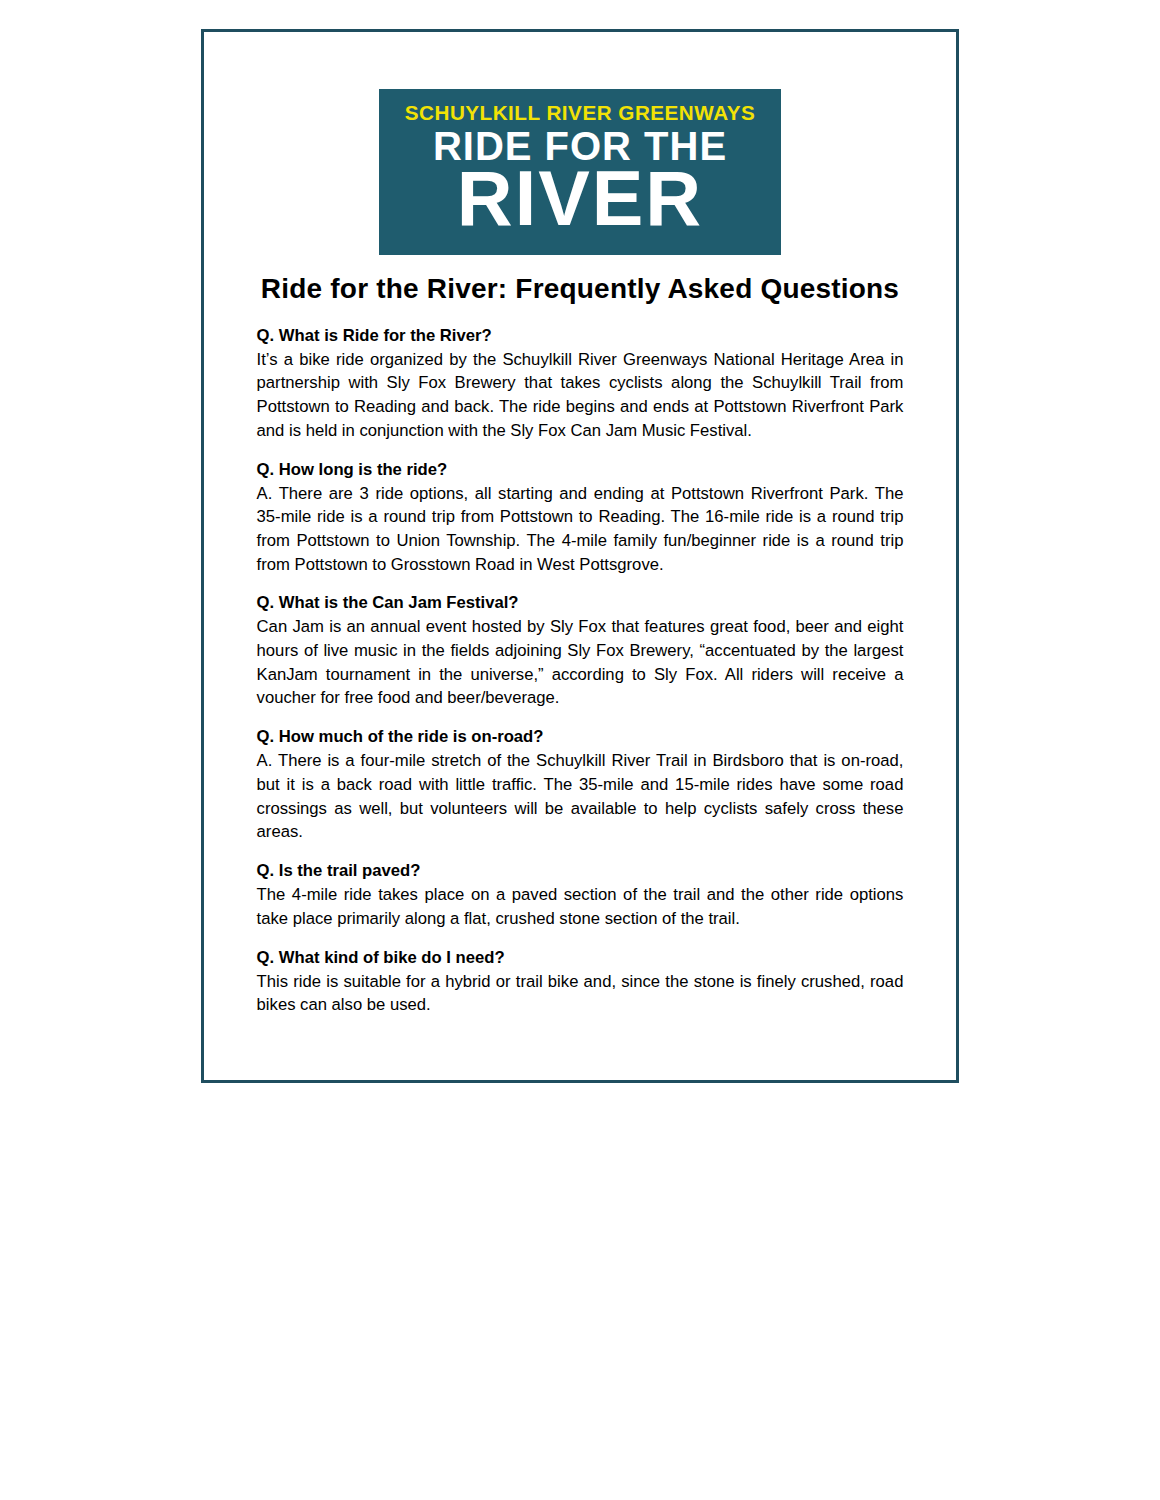SCHUYLKILL RIVER GREENWAYS
RIDE FOR THE
RIVER
Ride for the River: Frequently Asked Questions
Q. What is Ride for the River?
It’s a bike ride organized by the Schuylkill River Greenways National Heritage Area in partnership with Sly Fox Brewery that takes cyclists along the Schuylkill Trail from Pottstown to Reading and back. The ride begins and ends at Pottstown Riverfront Park and is held in conjunction with the Sly Fox Can Jam Music Festival.
Q. How long is the ride?
A. There are 3 ride options, all starting and ending at Pottstown Riverfront Park. The 35-mile ride is a round trip from Pottstown to Reading. The 16-mile ride is a round trip from Pottstown to Union Township. The 4-mile family fun/beginner ride is a round trip from Pottstown to Grosstown Road in West Pottsgrove.
Q. What is the Can Jam Festival?
Can Jam is an annual event hosted by Sly Fox that features great food, beer and eight hours of live music in the fields adjoining Sly Fox Brewery, “accentuated by the largest KanJam tournament in the universe,” according to Sly Fox. All riders will receive a voucher for free food and beer/beverage.
Q. How much of the ride is on-road?
A. There is a four-mile stretch of the Schuylkill River Trail in Birdsboro that is on-road, but it is a back road with little traffic. The 35-mile and 15-mile rides have some road crossings as well, but volunteers will be available to help cyclists safely cross these areas.
Q. Is the trail paved?
The 4-mile ride takes place on a paved section of the trail and the other ride options take place primarily along a flat, crushed stone section of the trail.
Q. What kind of bike do I need?
This ride is suitable for a hybrid or trail bike and, since the stone is finely crushed, road bikes can also be used.